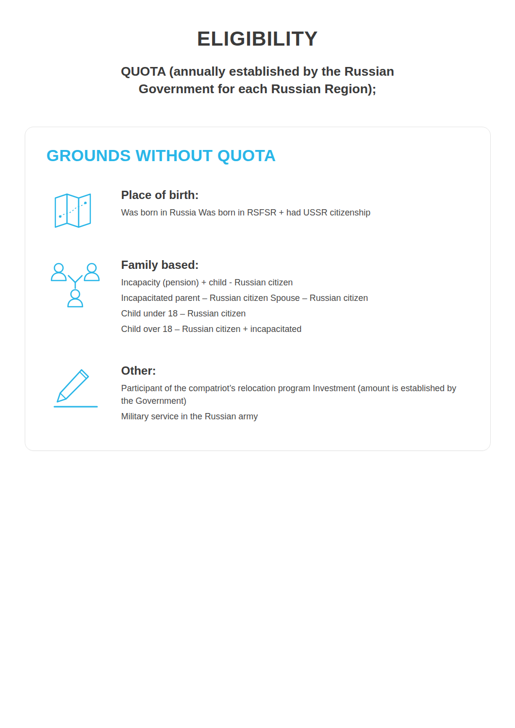ELIGIBILITY
QUOTA (annually established by the Russian Government for each Russian Region);
GROUNDS WITHOUT QUOTA
Place of birth:
Was born in Russia Was born in RSFSR + had USSR citizenship
Family based:
Incapacity (pension) + child - Russian citizen
Incapacitated parent – Russian citizen Spouse – Russian citizen
Child under 18 – Russian citizen
Child over 18 – Russian citizen + incapacitated
Other:
Participant of the compatriot’s relocation program Investment (amount is established by the Government)
Military service in the Russian army